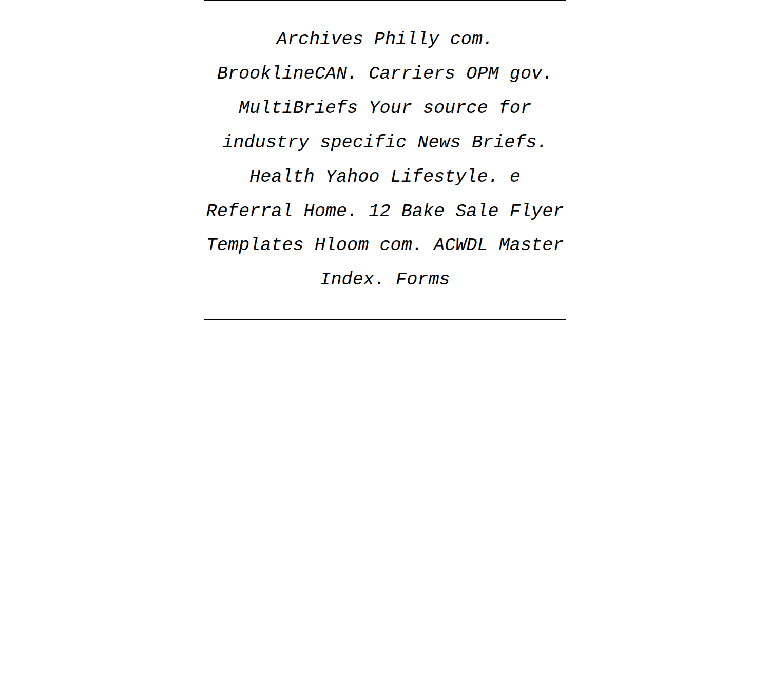Archives Philly com. BrooklineCAN. Carriers OPM gov. MultiBriefs Your source for industry specific News Briefs. Health Yahoo Lifestyle. e Referral Home. 12 Bake Sale Flyer Templates Hloom com. ACWDL Master Index. Forms